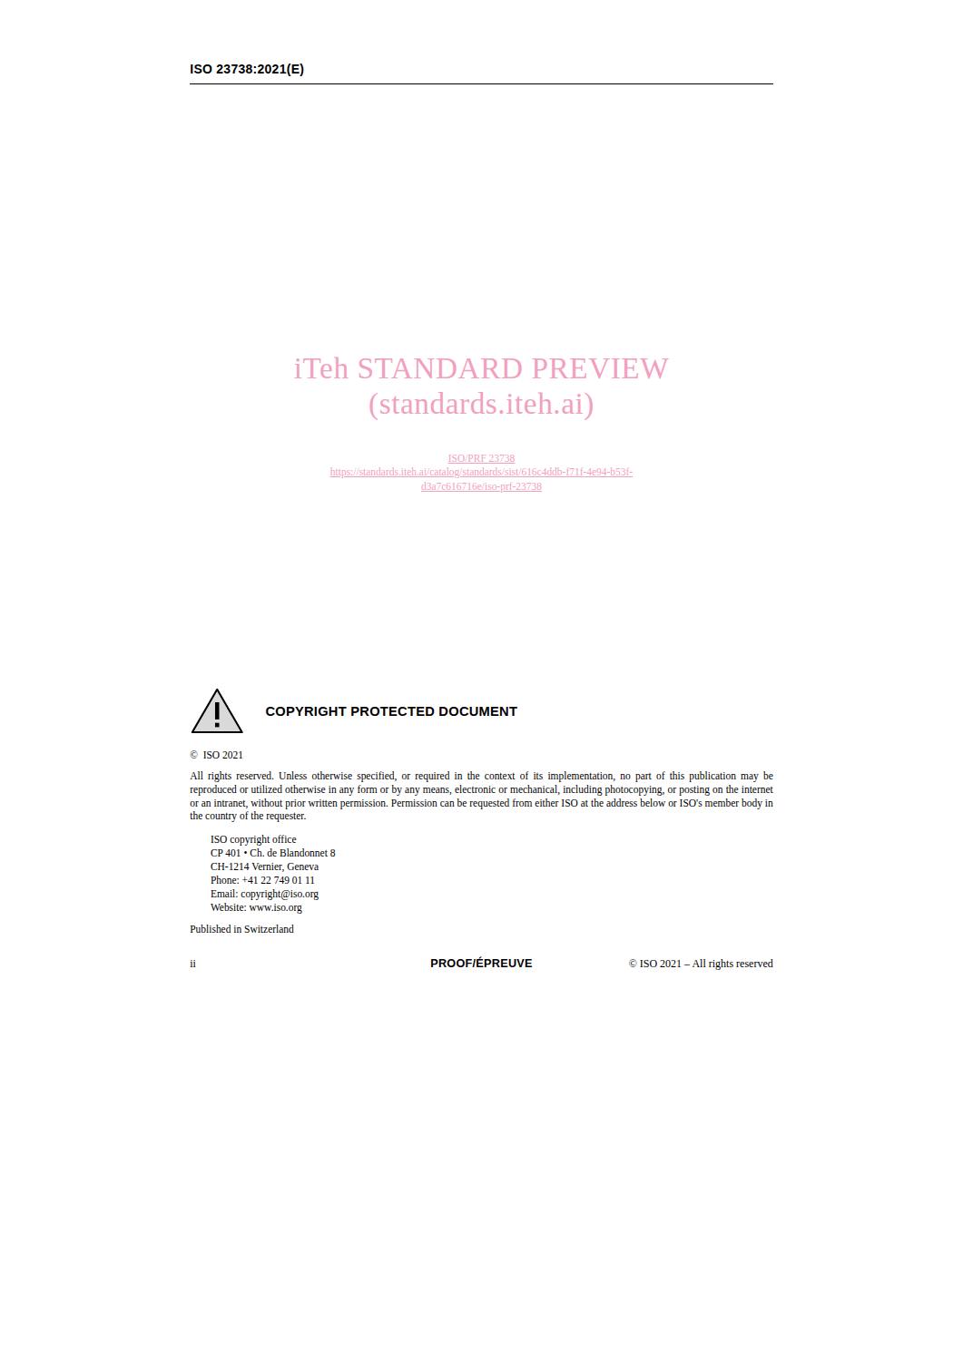ISO 23738:2021(E)
iTeh STANDARD PREVIEW
(standards.iteh.ai)
ISO/PRF 23738
https://standards.iteh.ai/catalog/standards/sist/616c4ddb-f71f-4e94-b53f-
d3a7c616716e/iso-prf-23738
COPYRIGHT PROTECTED DOCUMENT
© ISO 2021
All rights reserved. Unless otherwise specified, or required in the context of its implementation, no part of this publication may be reproduced or utilized otherwise in any form or by any means, electronic or mechanical, including photocopying, or posting on the internet or an intranet, without prior written permission. Permission can be requested from either ISO at the address below or ISO's member body in the country of the requester.
ISO copyright office
CP 401 • Ch. de Blandonnet 8
CH-1214 Vernier, Geneva
Phone: +41 22 749 01 11
Email: copyright@iso.org
Website: www.iso.org
Published in Switzerland
ii
PROOF/ÉPREUVE
© ISO 2021 – All rights reserved